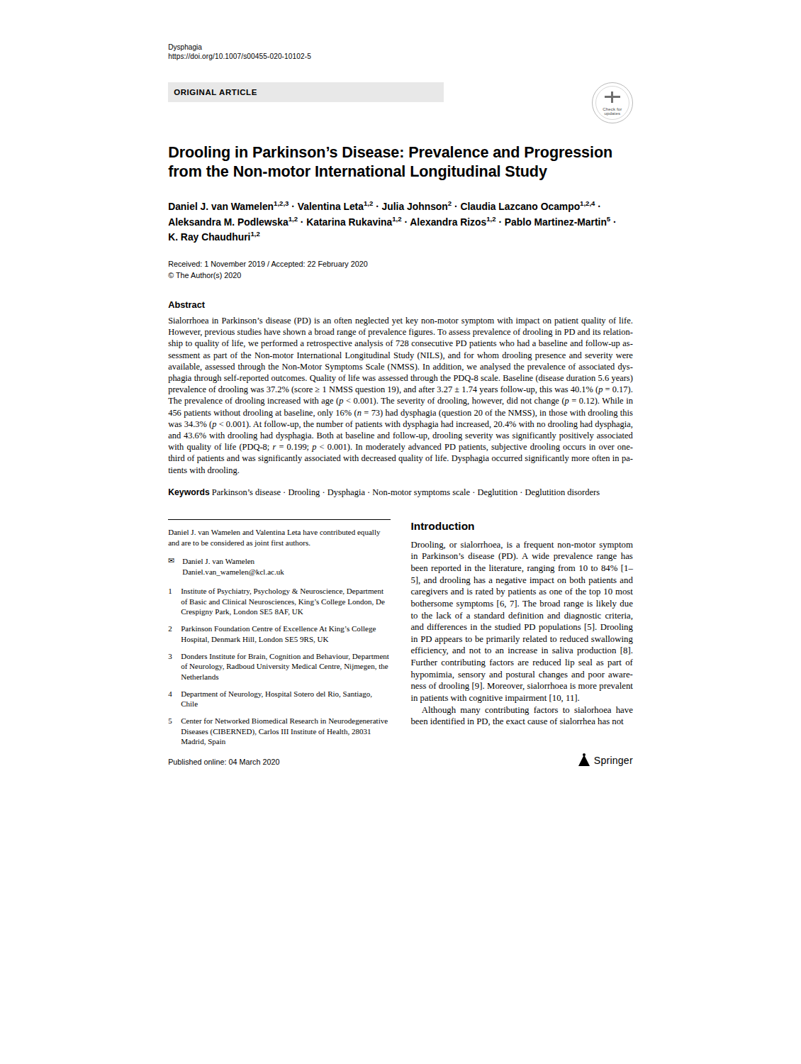Dysphagia
https://doi.org/10.1007/s00455-020-10102-5
ORIGINAL ARTICLE
Check for
updates
Drooling in Parkinson’s Disease: Prevalence and Progression
from the Non-motor International Longitudinal Study
Daniel J. van Wamelen1,2,3 · Valentina Leta1,2 · Julia Johnson2 · Claudia Lazcano Ocampo1,2,4 ·
Aleksandra M. Podlewska1,2 · Katarina Rukavina1,2 · Alexandra Rizos1,2 · Pablo Martinez-Martin5 ·
K. Ray Chaudhuri1,2
Received: 1 November 2019 / Accepted: 22 February 2020
© The Author(s) 2020
Abstract
Sialorrhoea in Parkinson’s disease (PD) is an often neglected yet key non-motor symptom with impact on patient quality of life. However, previous studies have shown a broad range of prevalence figures. To assess prevalence of drooling in PD and its relationship to quality of life, we performed a retrospective analysis of 728 consecutive PD patients who had a baseline and follow-up assessment as part of the Non-motor International Longitudinal Study (NILS), and for whom drooling presence and severity were available, assessed through the Non-Motor Symptoms Scale (NMSS). In addition, we analysed the prevalence of associated dysphagia through self-reported outcomes. Quality of life was assessed through the PDQ-8 scale. Baseline (disease duration 5.6 years) prevalence of drooling was 37.2% (score ≥ 1 NMSS question 19), and after 3.27 ± 1.74 years follow-up, this was 40.1% (p = 0.17). The prevalence of drooling increased with age (p < 0.001). The severity of drooling, however, did not change (p = 0.12). While in 456 patients without drooling at baseline, only 16% (n = 73) had dysphagia (question 20 of the NMSS), in those with drooling this was 34.3% (p < 0.001). At follow-up, the number of patients with dysphagia had increased, 20.4% with no drooling had dysphagia, and 43.6% with drooling had dysphagia. Both at baseline and follow-up, drooling severity was significantly positively associated with quality of life (PDQ-8; r = 0.199; p < 0.001). In moderately advanced PD patients, subjective drooling occurs in over one-third of patients and was significantly associated with decreased quality of life. Dysphagia occurred significantly more often in patients with drooling.
Keywords Parkinson’s disease · Drooling · Dysphagia · Non-motor symptoms scale · Deglutition · Deglutition disorders
Daniel J. van Wamelen and Valentina Leta have contributed equally and are to be considered as joint first authors.
✉
Daniel J. van Wamelen
Daniel.van_wamelen@kcl.ac.uk
Institute of Psychiatry, Psychology & Neuroscience, Department of Basic and Clinical Neurosciences, King’s College London, De Crespigny Park, London SE5 8AF, UK
Parkinson Foundation Centre of Excellence At King’s College Hospital, Denmark Hill, London SE5 9RS, UK
Donders Institute for Brain, Cognition and Behaviour, Department of Neurology, Radboud University Medical Centre, Nijmegen, the Netherlands
Department of Neurology, Hospital Sotero del Rio, Santiago, Chile
Center for Networked Biomedical Research in Neurodegenerative Diseases (CIBERNED), Carlos III Institute of Health, 28031 Madrid, Spain
Introduction
Drooling, or sialorrhoea, is a frequent non-motor symptom in Parkinson’s disease (PD). A wide prevalence range has been reported in the literature, ranging from 10 to 84% [1–5], and drooling has a negative impact on both patients and caregivers and is rated by patients as one of the top 10 most bothersome symptoms [6, 7]. The broad range is likely due to the lack of a standard definition and diagnostic criteria, and differences in the studied PD populations [5]. Drooling in PD appears to be primarily related to reduced swallowing efficiency, and not to an increase in saliva production [8]. Further contributing factors are reduced lip seal as part of hypomimia, sensory and postural changes and poor awareness of drooling [9]. Moreover, sialorrhoea is more prevalent in patients with cognitive impairment [10, 11].
Although many contributing factors to sialorhoea have been identified in PD, the exact cause of sialorrhea has not
Published online: 04 March 2020
Springer